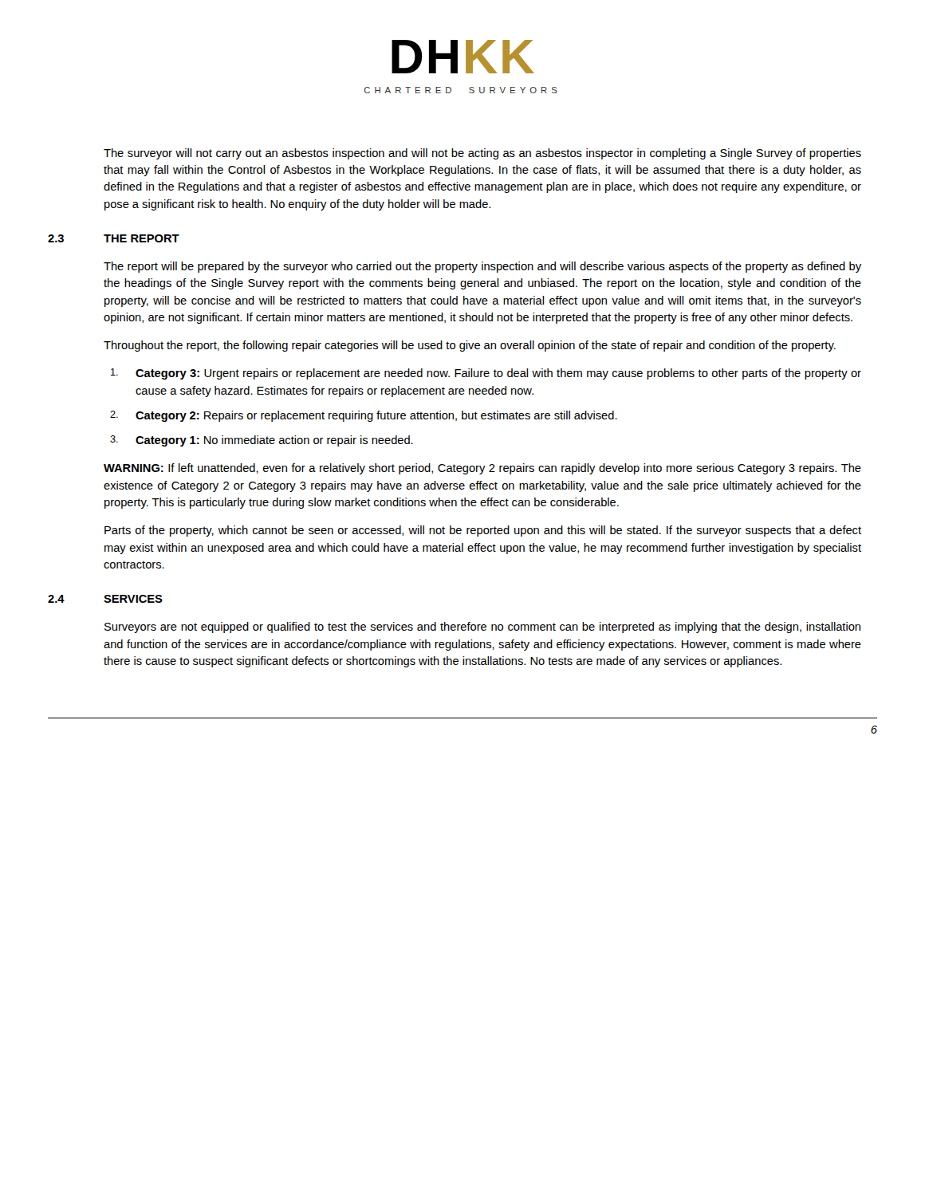DHKK
CHARTERED SURVEYORS
The surveyor will not carry out an asbestos inspection and will not be acting as an asbestos inspector in completing a Single Survey of properties that may fall within the Control of Asbestos in the Workplace Regulations. In the case of flats, it will be assumed that there is a duty holder, as defined in the Regulations and that a register of asbestos and effective management plan are in place, which does not require any expenditure, or pose a significant risk to health. No enquiry of the duty holder will be made.
2.3 THE REPORT
The report will be prepared by the surveyor who carried out the property inspection and will describe various aspects of the property as defined by the headings of the Single Survey report with the comments being general and unbiased. The report on the location, style and condition of the property, will be concise and will be restricted to matters that could have a material effect upon value and will omit items that, in the surveyor's opinion, are not significant. If certain minor matters are mentioned, it should not be interpreted that the property is free of any other minor defects.
Throughout the report, the following repair categories will be used to give an overall opinion of the state of repair and condition of the property.
Category 3: Urgent repairs or replacement are needed now. Failure to deal with them may cause problems to other parts of the property or cause a safety hazard. Estimates for repairs or replacement are needed now.
Category 2: Repairs or replacement requiring future attention, but estimates are still advised.
Category 1: No immediate action or repair is needed.
WARNING: If left unattended, even for a relatively short period, Category 2 repairs can rapidly develop into more serious Category 3 repairs. The existence of Category 2 or Category 3 repairs may have an adverse effect on marketability, value and the sale price ultimately achieved for the property. This is particularly true during slow market conditions when the effect can be considerable.
Parts of the property, which cannot be seen or accessed, will not be reported upon and this will be stated. If the surveyor suspects that a defect may exist within an unexposed area and which could have a material effect upon the value, he may recommend further investigation by specialist contractors.
2.4 SERVICES
Surveyors are not equipped or qualified to test the services and therefore no comment can be interpreted as implying that the design, installation and function of the services are in accordance/compliance with regulations, safety and efficiency expectations. However, comment is made where there is cause to suspect significant defects or shortcomings with the installations. No tests are made of any services or appliances.
6